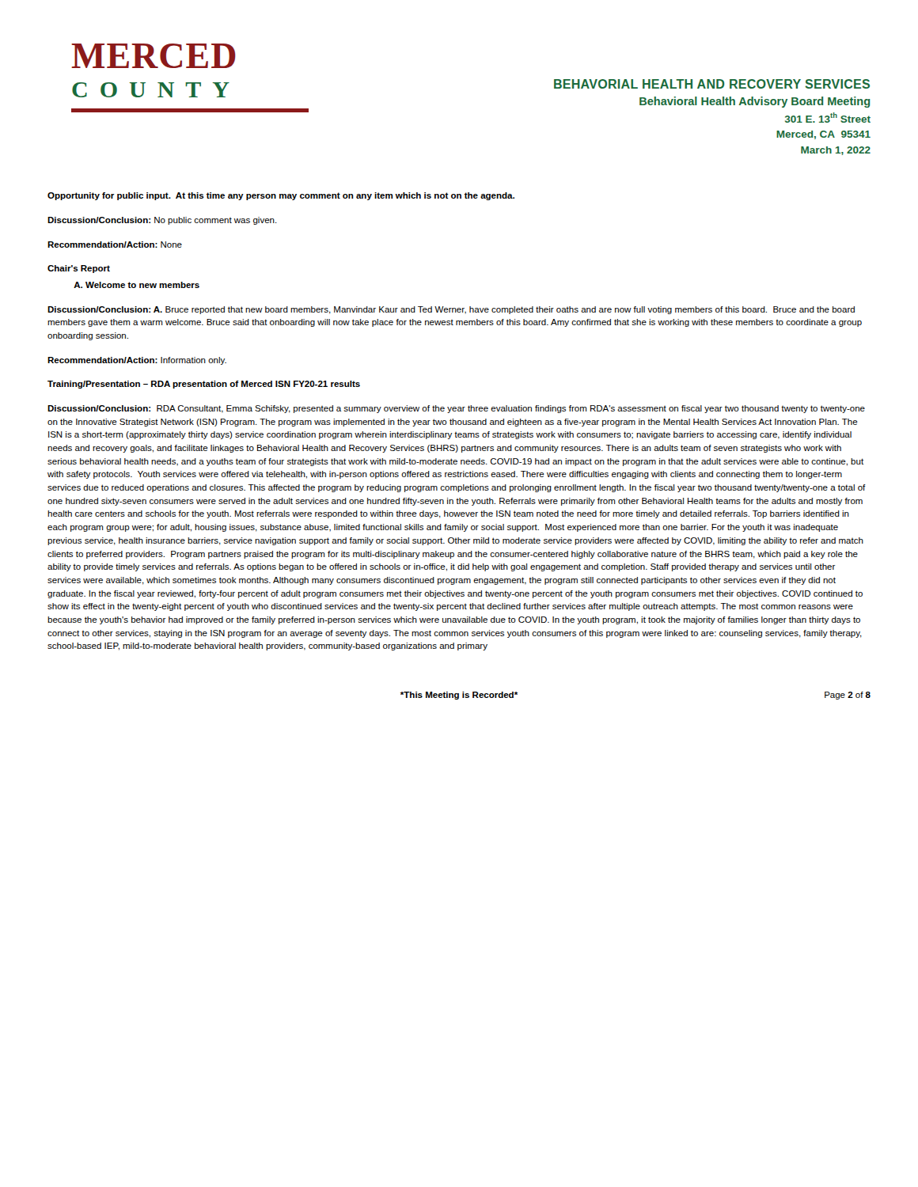MERCED
COUNTY
BEHAVORIAL HEALTH AND RECOVERY SERVICES
Behavioral Health Advisory Board Meeting
301 E. 13th Street
Merced, CA 95341
March 1, 2022
Opportunity for public input. At this time any person may comment on any item which is not on the agenda.
Discussion/Conclusion: No public comment was given.
Recommendation/Action: None
Chair's Report
Welcome to new members
Discussion/Conclusion: A. Bruce reported that new board members, Manvindar Kaur and Ted Werner, have completed their oaths and are now full voting members of this board. Bruce and the board members gave them a warm welcome. Bruce said that onboarding will now take place for the newest members of this board. Amy confirmed that she is working with these members to coordinate a group onboarding session.
Recommendation/Action: Information only.
Training/Presentation – RDA presentation of Merced ISN FY20-21 results
Discussion/Conclusion: RDA Consultant, Emma Schifsky, presented a summary overview of the year three evaluation findings from RDA's assessment on fiscal year two thousand twenty to twenty-one on the Innovative Strategist Network (ISN) Program. The program was implemented in the year two thousand and eighteen as a five-year program in the Mental Health Services Act Innovation Plan. The ISN is a short-term (approximately thirty days) service coordination program wherein interdisciplinary teams of strategists work with consumers to; navigate barriers to accessing care, identify individual needs and recovery goals, and facilitate linkages to Behavioral Health and Recovery Services (BHRS) partners and community resources. There is an adults team of seven strategists who work with serious behavioral health needs, and a youths team of four strategists that work with mild-to-moderate needs. COVID-19 had an impact on the program in that the adult services were able to continue, but with safety protocols. Youth services were offered via telehealth, with in-person options offered as restrictions eased. There were difficulties engaging with clients and connecting them to longer-term services due to reduced operations and closures. This affected the program by reducing program completions and prolonging enrollment length. In the fiscal year two thousand twenty/twenty-one a total of one hundred sixty-seven consumers were served in the adult services and one hundred fifty-seven in the youth. Referrals were primarily from other Behavioral Health teams for the adults and mostly from health care centers and schools for the youth. Most referrals were responded to within three days, however the ISN team noted the need for more timely and detailed referrals. Top barriers identified in each program group were; for adult, housing issues, substance abuse, limited functional skills and family or social support. Most experienced more than one barrier. For the youth it was inadequate previous service, health insurance barriers, service navigation support and family or social support. Other mild to moderate service providers were affected by COVID, limiting the ability to refer and match clients to preferred providers. Program partners praised the program for its multi-disciplinary makeup and the consumer-centered highly collaborative nature of the BHRS team, which paid a key role the ability to provide timely services and referrals. As options began to be offered in schools or in-office, it did help with goal engagement and completion. Staff provided therapy and services until other services were available, which sometimes took months. Although many consumers discontinued program engagement, the program still connected participants to other services even if they did not graduate. In the fiscal year reviewed, forty-four percent of adult program consumers met their objectives and twenty-one percent of the youth program consumers met their objectives. COVID continued to show its effect in the twenty-eight percent of youth who discontinued services and the twenty-six percent that declined further services after multiple outreach attempts. The most common reasons were because the youth's behavior had improved or the family preferred in-person services which were unavailable due to COVID. In the youth program, it took the majority of families longer than thirty days to connect to other services, staying in the ISN program for an average of seventy days. The most common services youth consumers of this program were linked to are: counseling services, family therapy, school-based IEP, mild-to-moderate behavioral health providers, community-based organizations and primary
*This Meeting is Recorded* Page 2 of 8